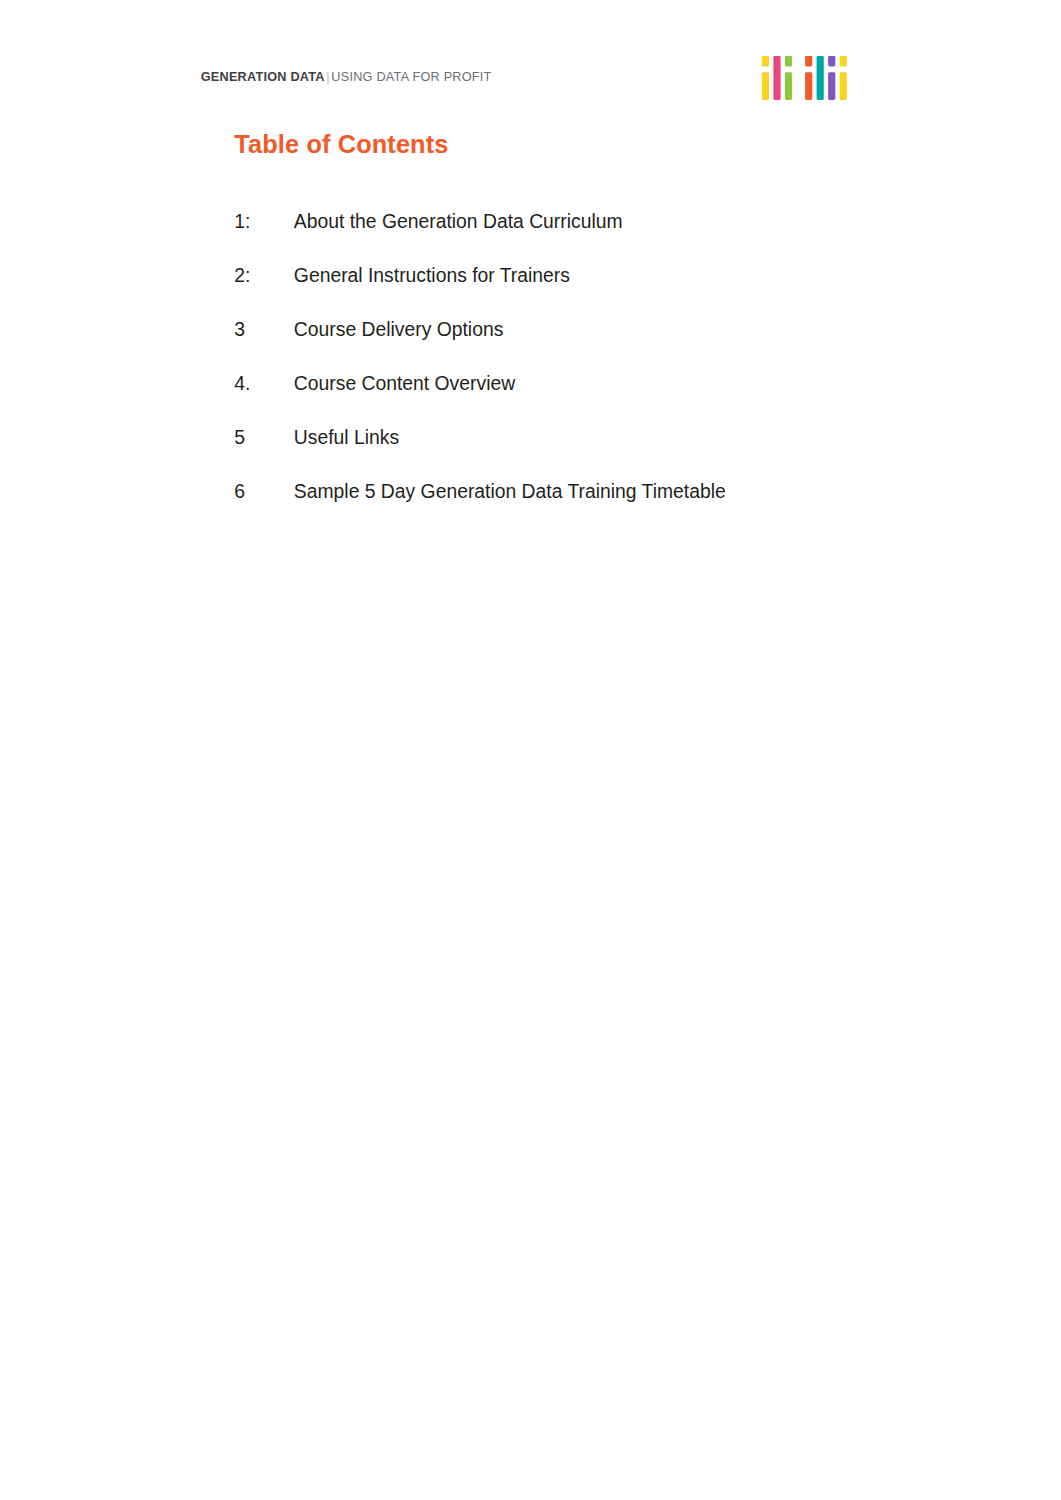GENERATION DATA|USING DATA FOR PROFIT
Table of Contents
1: About the Generation Data Curriculum
2: General Instructions for Trainers
3 Course Delivery Options
4. Course Content Overview
5 Useful Links
6 Sample 5 Day Generation Data Training Timetable